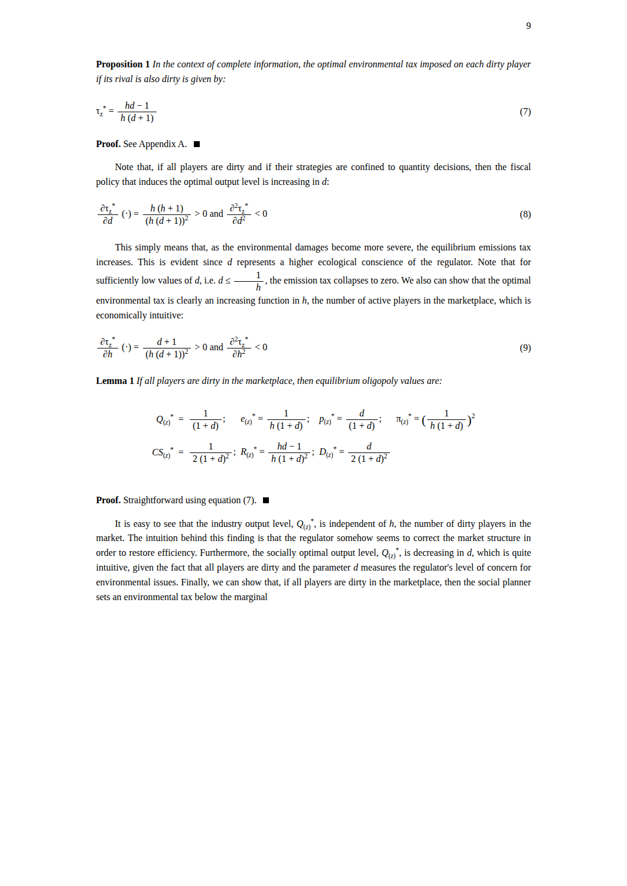9
Proposition 1 In the context of complete information, the optimal environmental tax imposed on each dirty player if its rival is also dirty is given by:
τz* = hd − 1 h (d + 1)
(7)
Proof. See Appendix A.
Note that, if all players are dirty and if their strategies are confined to quantity decisions, then the fiscal policy that induces the optimal output level is increasing in d:
∂τz*∂d (·) = h (h + 1)(h (d + 1))2 > 0 and ∂2τz*∂d2 < 0
(8)
This simply means that, as the environmental damages become more severe, the equilibrium emissions tax increases. This is evident since d represents a higher ecological conscience of the regulator. Note that for sufficiently low values of d, i.e. d ≤ 1 h, the emission tax collapses to zero. We also can show that the optimal environmental tax is clearly an increasing function in h, the number of active players in the marketplace, which is economically intuitive:
∂τz*∂h (·) = d + 1(h (d + 1))2 > 0 and ∂2τz*∂h2 < 0
(9)
Lemma 1 If all players are dirty in the marketplace, then equilibrium oligopoly values are:
| Q ( z ) * | = | 1 (1 + d ) ; | e ( z ) * = 1 h (1 + d ) ; | p ( z ) * = d (1 + d ) ; | π ( z ) * = ( 1 h (1 + d ) ) 2 |
| CS ( z ) * | = | 1 2 (1 + d ) 2 ; | R ( z ) * = hd − 1 h (1 + d ) 2 ; | D ( z ) * = d 2 (1 + d ) 2 | |
Proof. Straightforward using equation (7).
It is easy to see that the industry output level, Q(z)*, is independent of h, the number of dirty players in the market. The intuition behind this finding is that the regulator somehow seems to correct the market structure in order to restore efficiency. Furthermore, the socially optimal output level, Q(z)*, is decreasing in d, which is quite intuitive, given the fact that all players are dirty and the parameter d measures the regulator's level of concern for environmental issues. Finally, we can show that, if all players are dirty in the marketplace, then the social planner sets an environmental tax below the marginal